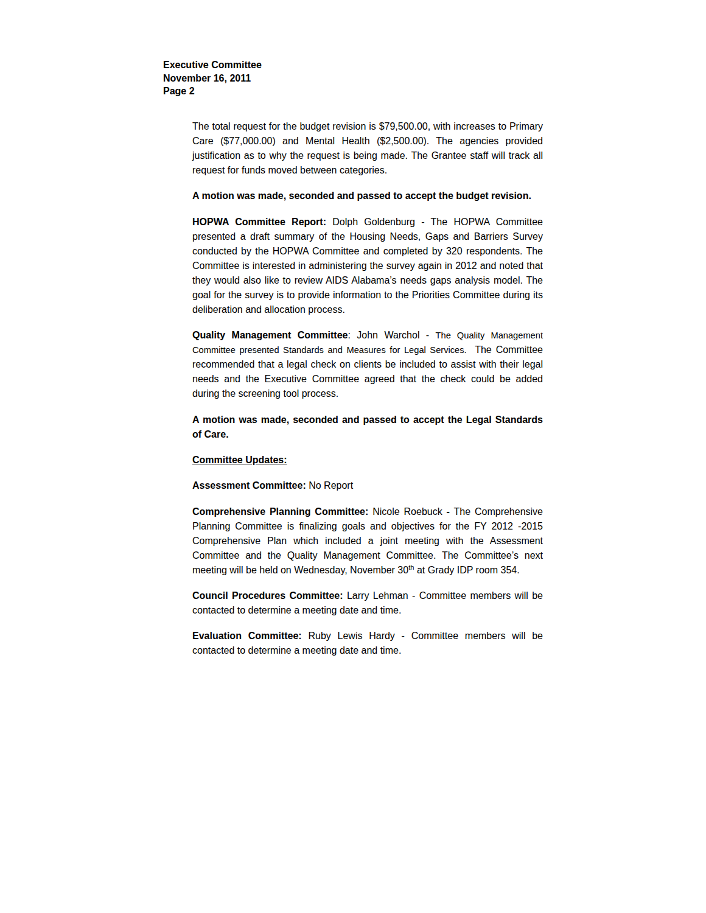Executive Committee
November 16, 2011
Page 2
The total request for the budget revision is $79,500.00, with increases to Primary Care ($77,000.00) and Mental Health ($2,500.00). The agencies provided justification as to why the request is being made. The Grantee staff will track all request for funds moved between categories.
A motion was made, seconded and passed to accept the budget revision.
HOPWA Committee Report: Dolph Goldenburg - The HOPWA Committee presented a draft summary of the Housing Needs, Gaps and Barriers Survey conducted by the HOPWA Committee and completed by 320 respondents. The Committee is interested in administering the survey again in 2012 and noted that they would also like to review AIDS Alabama’s needs gaps analysis model. The goal for the survey is to provide information to the Priorities Committee during its deliberation and allocation process.
Quality Management Committee: John Warchol - The Quality Management Committee presented Standards and Measures for Legal Services. The Committee recommended that a legal check on clients be included to assist with their legal needs and the Executive Committee agreed that the check could be added during the screening tool process.
A motion was made, seconded and passed to accept the Legal Standards of Care.
Committee Updates:
Assessment Committee: No Report
Comprehensive Planning Committee: Nicole Roebuck - The Comprehensive Planning Committee is finalizing goals and objectives for the FY 2012 -2015 Comprehensive Plan which included a joint meeting with the Assessment Committee and the Quality Management Committee. The Committee’s next meeting will be held on Wednesday, November 30th at Grady IDP room 354.
Council Procedures Committee: Larry Lehman - Committee members will be contacted to determine a meeting date and time.
Evaluation Committee: Ruby Lewis Hardy - Committee members will be contacted to determine a meeting date and time.